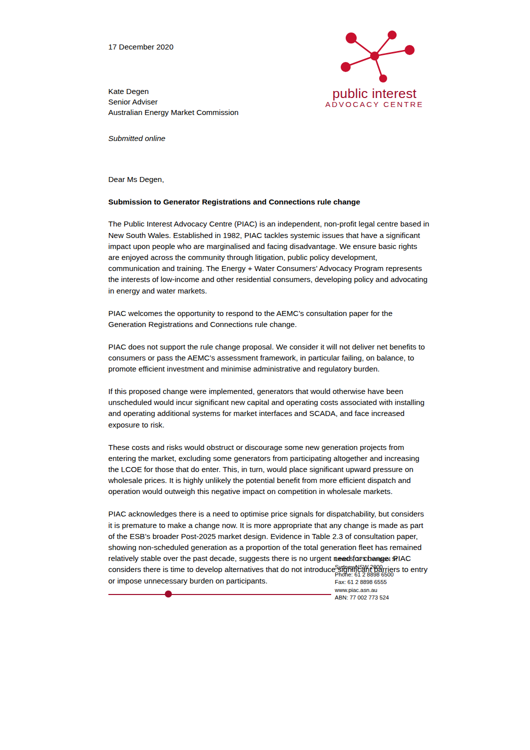public interest
ADVOCACY CENTRE
17 December 2020
Kate Degen
Senior Adviser
Australian Energy Market Commission
Submitted online
Dear Ms Degen,
Submission to Generator Registrations and Connections rule change
The Public Interest Advocacy Centre (PIAC) is an independent, non-profit legal centre based in New South Wales. Established in 1982, PIAC tackles systemic issues that have a significant impact upon people who are marginalised and facing disadvantage. We ensure basic rights are enjoyed across the community through litigation, public policy development, communication and training. The Energy + Water Consumers’ Advocacy Program represents the interests of low-income and other residential consumers, developing policy and advocating in energy and water markets.
PIAC welcomes the opportunity to respond to the AEMC’s consultation paper for the Generation Registrations and Connections rule change.
PIAC does not support the rule change proposal. We consider it will not deliver net benefits to consumers or pass the AEMC’s assessment framework, in particular failing, on balance, to promote efficient investment and minimise administrative and regulatory burden.
If this proposed change were implemented, generators that would otherwise have been unscheduled would incur significant new capital and operating costs associated with installing and operating additional systems for market interfaces and SCADA, and face increased exposure to risk.
These costs and risks would obstruct or discourage some new generation projects from entering the market, excluding some generators from participating altogether and increasing the LCOE for those that do enter. This, in turn, would place significant upward pressure on wholesale prices. It is highly unlikely the potential benefit from more efficient dispatch and operation would outweigh this negative impact on competition in wholesale markets.
PIAC acknowledges there is a need to optimise price signals for dispatchability, but considers it is premature to make a change now. It is more appropriate that any change is made as part of the ESB’s broader Post-2025 market design. Evidence in Table 2.3 of consultation paper, showing non-scheduled generation as a proportion of the total generation fleet has remained relatively stable over the past decade, suggests there is no urgent need for change. PIAC considers there is time to develop alternatives that do not introduce significant barriers to entry or impose unnecessary burden on participants.
Level 5, 175 Liverpool St
Sydney NSW 2000
Phone: 61 2 8898 6500
Fax: 61 2 8898 6555
www.piac.asn.au
ABN: 77 002 773 524